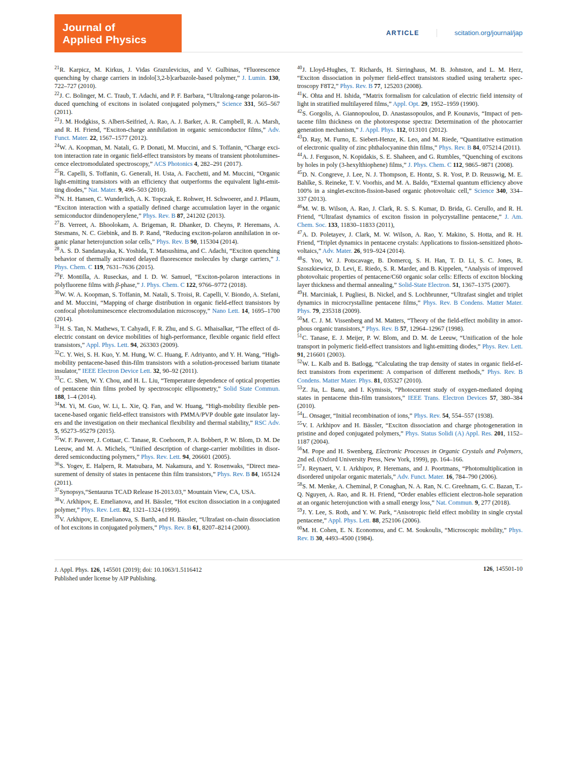Journal of
Applied Physics
ARTICLE scitation.org/journal/jap
21R. Karpicz, M. Kirkus, J. Vidas Grazulevicius, and V. Gulbinas, “Fluorescence quenching by charge carriers in indolo[3,2-b]carbazole-based polymer,” J. Lumin. 130, 722–727 (2010).
22J. C. Bolinger, M. C. Traub, T. Adachi, and P. F. Barbara, “Ultralong-range polaron-induced quenching of excitons in isolated conjugated polymers,” Science 331, 565–567 (2011).
23J. M. Hodgkiss, S. Albert-Seifried, A. Rao, A. J. Barker, A. R. Campbell, R. A. Marsh, and R. H. Friend, “Exciton-charge annihilation in organic semiconductor films,” Adv. Funct. Mater. 22, 1567–1577 (2012).
24W. A. Koopman, M. Natali, G. P. Donati, M. Muccini, and S. Toffanin, “Charge exciton interaction rate in organic field-effect transistors by means of transient photoluminescence electromodulated spectroscopy,” ACS Photonics 4, 282–291 (2017).
25R. Capelli, S. Toffanin, G. Generali, H. Usta, A. Facchetti, and M. Muccini, “Organic light-emitting transistors with an efficiency that outperforms the equivalent light-emitting diodes,” Nat. Mater. 9, 496–503 (2010).
26N. H. Hansen, C. Wunderlich, A. K. Topczak, E. Rohwer, H. Schwoerer, and J. Pflaum, “Exciton interaction with a spatially defined charge accumulation layer in the organic semiconductor diindenoperylene,” Phys. Rev. B 87, 241202 (2013).
27B. Verreet, A. Bhoolokam, A. Brigeman, R. Dhanker, D. Cheyns, P. Heremans, A. Stesmans, N. C. Giebink, and B. P. Rand, “Reducing exciton-polaron annihilation in organic planar heterojunction solar cells,” Phys. Rev. B 90, 115304 (2014).
28A. S. D. Sandanayaka, K. Yoshida, T. Matsushima, and C. Adachi, “Exciton quenching behavior of thermally activated delayed fluorescence molecules by charge carriers,” J. Phys. Chem. C 119, 7631–7636 (2015).
29F. Montilla, A. Ruseckas, and I. D. W. Samuel, “Exciton-polaron interactions in polyfluorene films with β-phase,” J. Phys. Chem. C 122, 9766–9772 (2018).
30W. W. A. Koopman, S. Toffanin, M. Natali, S. Troisi, R. Capelli, V. Biondo, A. Stefani, and M. Muccini, “Mapping of charge distribution in organic field-effect transistors by confocal photoluminescence electromodulation microscopy,” Nano Lett. 14, 1695–1700 (2014).
31H. S. Tan, N. Mathews, T. Cahyadi, F. R. Zhu, and S. G. Mhaisalkar, “The effect of dielectric constant on device mobilities of high-performance, flexible organic field effect transistors,” Appl. Phys. Lett. 94, 263303 (2009).
32C. Y. Wei, S. H. Kuo, Y. M. Hung, W. C. Huang, F. Adriyanto, and Y. H. Wang, “High-mobility pentacene-based thin-film transistors with a solution-processed barium titanate insulator,” IEEE Electron Device Lett. 32, 90–92 (2011).
33C. C. Shen, W. Y. Chou, and H. L. Liu, “Temperature dependence of optical properties of pentacene thin films probed by spectroscopic ellipsometry,” Solid State Commun. 188, 1–4 (2014).
34M. Yi, M. Guo, W. Li, L. Xie, Q. Fan, and W. Huang, “High-mobility flexible pentacene-based organic field-effect transistors with PMMA/PVP double gate insulator layers and the investigation on their mechanical flexibility and thermal stability,” RSC Adv. 5, 95273–95279 (2015).
35W. F. Pasveer, J. Cottaar, C. Tanase, R. Coehoorn, P. A. Bobbert, P. W. Blom, D. M. De Leeuw, and M. A. Michels, “Unified description of charge-carrier mobilities in disordered semiconducting polymers,” Phys. Rev. Lett. 94, 206601 (2005).
36S. Yogev, E. Halpern, R. Matsubara, M. Nakamura, and Y. Rosenwaks, “Direct measurement of density of states in pentacene thin film transistors,” Phys. Rev. B 84, 165124 (2011).
37Synopsys,“Sentaurus TCAD Release H-2013.03,” Mountain View, CA, USA.
38V. Arkhipov, E. Emelianova, and H. Bässler, “Hot exciton dissociation in a conjugated polymer,” Phys. Rev. Lett. 82, 1321–1324 (1999).
39V. Arkhipov, E. Emelianova, S. Barth, and H. Bässler, “Ultrafast on-chain dissociation of hot excitons in conjugated polymers,” Phys. Rev. B 61, 8207–8214 (2000).
40J. Lloyd-Hughes, T. Richards, H. Sirringhaus, M. B. Johnston, and L. M. Herz, “Exciton dissociation in polymer field-effect transistors studied using terahertz spectroscopy F8T2,” Phys. Rev. B 77, 125203 (2008).
41K. Ohta and H. Ishida, “Matrix formalism for calculation of electric field intensity of light in stratified multilayered films,” Appl. Opt. 29, 1952–1959 (1990).
42S. Gorgolis, A. Giannopoulou, D. Anastassopoulos, and P. Kounavis, “Impact of pentacene film thickness on the photoresponse spectra: Determination of the photocarrier generation mechanism,” J. Appl. Phys. 112, 013101 (2012).
43D. Ray, M. Furno, E. Siebert-Henze, K. Leo, and M. Riede, “Quantitative estimation of electronic quality of zinc phthalocyanine thin films,” Phys. Rev. B 84, 075214 (2011).
44A. J. Ferguson, N. Kopidakis, S. E. Shaheen, and G. Rumbles, “Quenching of excitons by holes in poly (3-hexylthiophene) films,” J. Phys. Chem. C 112, 9865–9871 (2008).
45D. N. Congreve, J. Lee, N. J. Thompson, E. Hontz, S. R. Yost, P. D. Reusswig, M. E. Bahlke, S. Reineke, T. V. Voorhis, and M. A. Baldo, “External quantum efficiency above 100% in a singlet-exciton-fission-based organic photovoltaic cell,” Science 340, 334–337 (2013).
46M. W. B. Wilson, A. Rao, J. Clark, R. S. S. Kumar, D. Brida, G. Cerullo, and R. H. Friend, “Ultrafast dynamics of exciton fission in polycrystalline pentacene,” J. Am. Chem. Soc. 133, 11830–11833 (2011),
47A. D. Poletayev, J. Clark, M. W. Wilson, A. Rao, Y. Makino, S. Hotta, and R. H. Friend, “Triplet dynamics in pentacene crystals: Applications to fission-sensitized photovoltaics,” Adv. Mater. 26, 919–924 (2014).
48S. Yoo, W. J. Potscavage, B. Domercq, S. H. Han, T. D. Li, S. C. Jones, R. Szoszkiewicz, D. Levi, E. Riedo, S. R. Marder, and B. Kippelen, “Analysis of improved photovoltaic properties of pentacene/C60 organic solar cells: Effects of exciton blocking layer thickness and thermal annealing,” Solid-State Electron. 51, 1367–1375 (2007).
49H. Marciniak, I. Pugliesi, B. Nickel, and S. Lochbrunner, “Ultrafast singlet and triplet dynamics in microcrystalline pentacene films,” Phys. Rev. B Condens. Matter Mater. Phys. 79, 235318 (2009).
50M. C. J. M. Vissenberg and M. Matters, “Theory of the field-effect mobility in amorphous organic transistors,” Phys. Rev. B 57, 12964–12967 (1998).
51C. Tanase, E. J. Meijer, P. W. Blom, and D. M. de Leeuw, “Unification of the hole transport in polymeric field-effect transistors and light-emitting diodes,” Phys. Rev. Lett. 91, 216601 (2003).
52W. L. Kalb and B. Batlogg, “Calculating the trap density of states in organic field-effect transistors from experiment: A comparison of different methods,” Phys. Rev. B Condens. Matter Mater. Phys. 81, 035327 (2010).
53Z. Jia, L. Banu, and I. Kymissis, “Photocurrent study of oxygen-mediated doping states in pentacene thin-film transistors,” IEEE Trans. Electron Devices 57, 380–384 (2010).
54L. Onsager, “Initial recombination of ions,” Phys. Rev. 54, 554–557 (1938).
55V. I. Arkhipov and H. Bässler, “Exciton dissociation and charge photogeneration in pristine and doped conjugated polymers,” Phys. Status Solidi (A) Appl. Res. 201, 1152–1187 (2004).
56M. Pope and H. Swenberg, Electronic Processes in Organic Crystals and Polymers, 2nd ed. (Oxford University Press, New York, 1999), pp. 164–166.
57J. Reynaert, V. I. Arkhipov, P. Heremans, and J. Poortmans, “Photomultiplication in disordered unipolar organic materials,” Adv. Funct. Mater. 16, 784–790 (2006).
58S. M. Menke, A. Cheminal, P. Conaghan, N. A. Ran, N. C. Greehnam, G. C. Bazan, T.-Q. Nguyen, A. Rao, and R. H. Friend, “Order enables efficient electron-hole separation at an organic heterojunction with a small energy loss,” Nat. Commun. 9, 277 (2018).
59J. Y. Lee, S. Roth, and Y. W. Park, “Anisotropic field effect mobility in single crystal pentacene,” Appl. Phys. Lett. 88, 252106 (2006).
60M. H. Cohen, E. N. Economou, and C. M. Soukoulis, “Microscopic mobility,” Phys. Rev. B 30, 4493–4500 (1984).
J. Appl. Phys. 126, 145501 (2019); doi: 10.1063/1.5116412
Published under license by AIP Publishing.
126, 145501-10